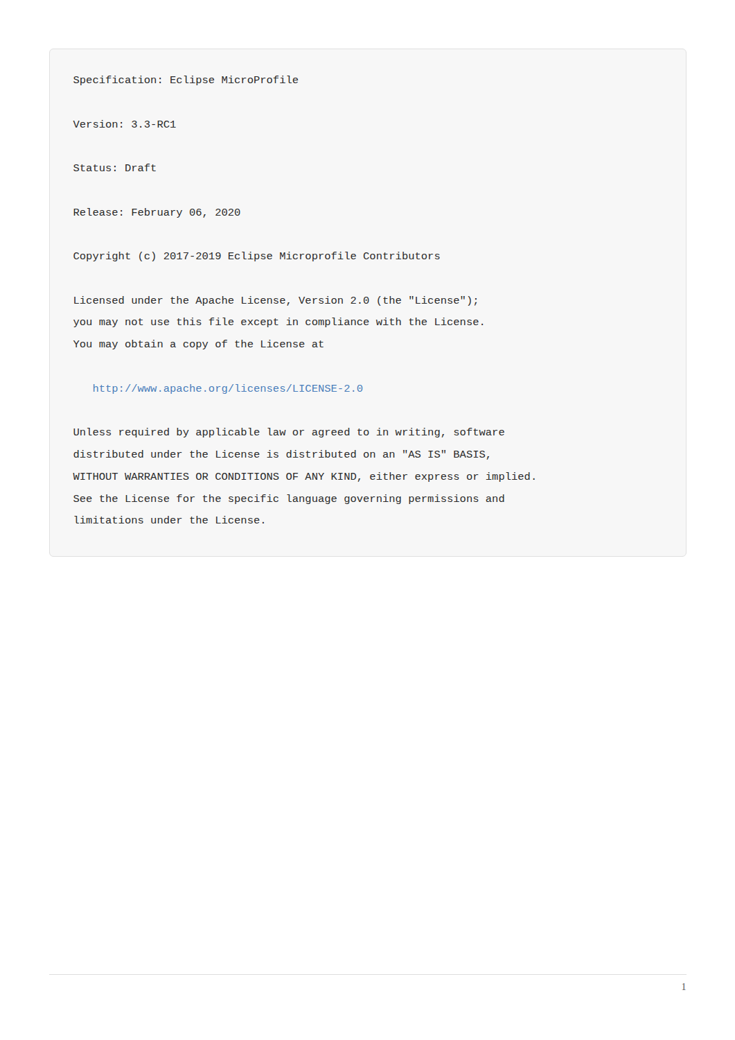Specification: Eclipse MicroProfile

Version: 3.3-RC1

Status: Draft

Release: February 06, 2020

Copyright (c) 2017-2019 Eclipse Microprofile Contributors

Licensed under the Apache License, Version 2.0 (the "License");
you may not use this file except in compliance with the License.
You may obtain a copy of the License at

   http://www.apache.org/licenses/LICENSE-2.0

Unless required by applicable law or agreed to in writing, software
distributed under the License is distributed on an "AS IS" BASIS,
WITHOUT WARRANTIES OR CONDITIONS OF ANY KIND, either express or implied.
See the License for the specific language governing permissions and
limitations under the License.
1